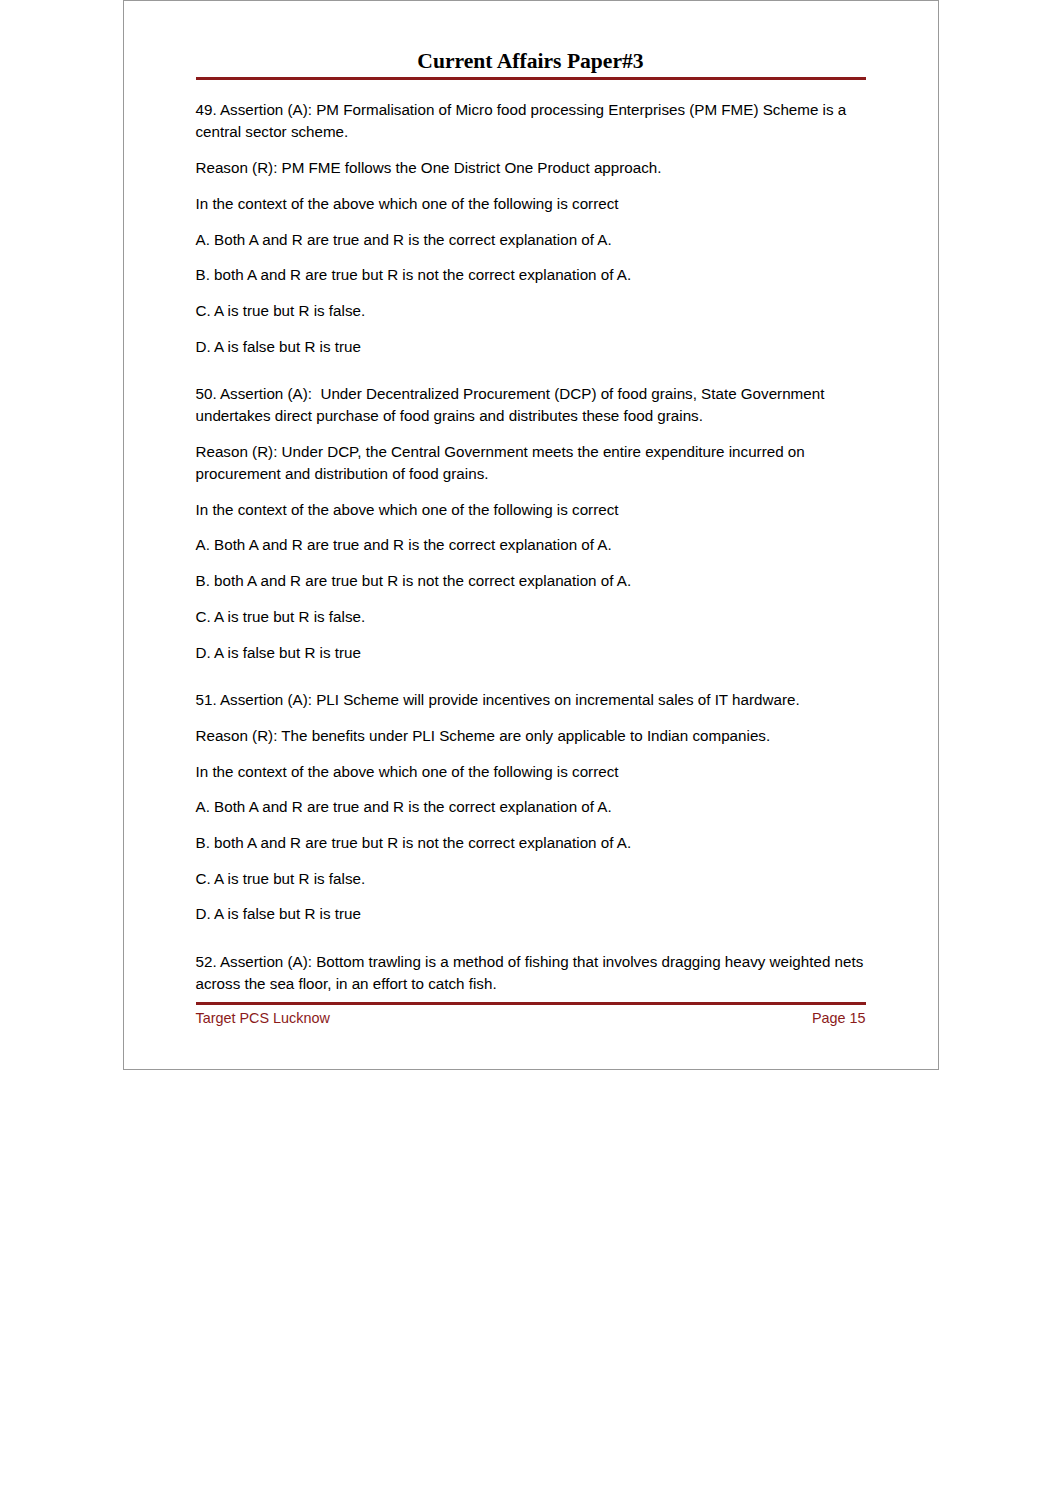Current Affairs Paper#3
49. Assertion (A): PM Formalisation of Micro food processing Enterprises (PM FME) Scheme is a central sector scheme.
Reason (R): PM FME follows the One District One Product approach.
In the context of the above which one of the following is correct
A. Both A and R are true and R is the correct explanation of A.
B. both A and R are true but R is not the correct explanation of A.
C. A is true but R is false.
D. A is false but R is true
50. Assertion (A): Under Decentralized Procurement (DCP) of food grains, State Government undertakes direct purchase of food grains and distributes these food grains.
Reason (R): Under DCP, the Central Government meets the entire expenditure incurred on procurement and distribution of food grains.
In the context of the above which one of the following is correct
A. Both A and R are true and R is the correct explanation of A.
B. both A and R are true but R is not the correct explanation of A.
C. A is true but R is false.
D. A is false but R is true
51. Assertion (A): PLI Scheme will provide incentives on incremental sales of IT hardware.
Reason (R): The benefits under PLI Scheme are only applicable to Indian companies.
In the context of the above which one of the following is correct
A. Both A and R are true and R is the correct explanation of A.
B. both A and R are true but R is not the correct explanation of A.
C. A is true but R is false.
D. A is false but R is true
52. Assertion (A): Bottom trawling is a method of fishing that involves dragging heavy weighted nets across the sea floor, in an effort to catch fish.
Target PCS Lucknow Page 15